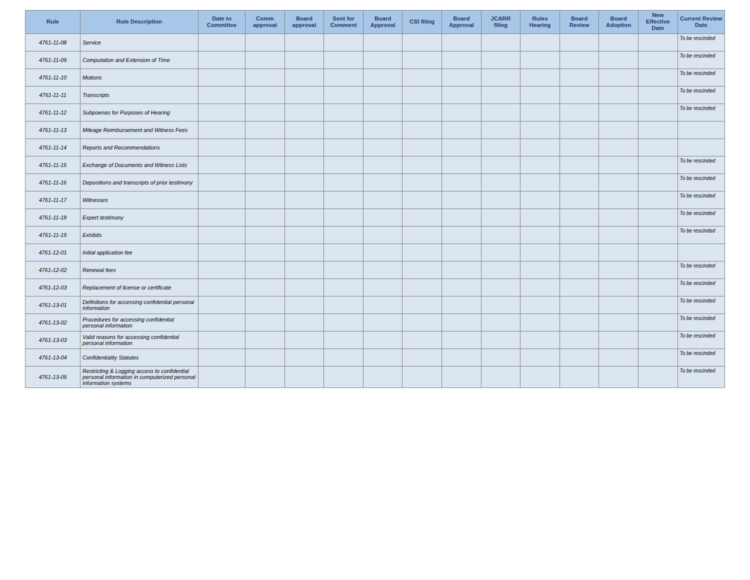| Rule | Rule Description | Date to Committee | Comm approval | Board approval | Sent for Comment | Board Approval | CSI filing | Board Approval | JCARR filing | Rules Hearing | Board Review | Board Adoption | New Effective Date | Current Review Date |
| --- | --- | --- | --- | --- | --- | --- | --- | --- | --- | --- | --- | --- | --- | --- |
| 4761-11-08 | Service | | | | | | | | | | | | | To be rescinded |
| 4761-11-09 | Computation and Extension of Time | | | | | | | | | | | | | To be rescinded |
| 4761-11-10 | Motions | | | | | | | | | | | | | To be rescinded |
| 4761-11-11 | Transcripts | | | | | | | | | | | | | To be rescinded |
| 4761-11-12 | Subpoenas for Purposes of Hearing | | | | | | | | | | | | | To be rescinded |
| 4761-11-13 | Mileage Reimbursement and Witness Fees | | | | | | | | | | | | | |
| 4761-11-14 | Reports and Recommendations | | | | | | | | | | | | | |
| 4761-11-15 | Exchange of Documents and Witness Lists | | | | | | | | | | | | | To be rescinded |
| 4761-11-16 | Depositions and transcripts of prior testimony | | | | | | | | | | | | | To be rescinded |
| 4761-11-17 | Witnesses | | | | | | | | | | | | | To be rescinded |
| 4761-11-18 | Expert testimony | | | | | | | | | | | | | To be rescinded |
| 4761-11-19 | Exhibits | | | | | | | | | | | | | To be rescinded |
| 4761-12-01 | Initial application fee | | | | | | | | | | | | | |
| 4761-12-02 | Renewal fees | | | | | | | | | | | | | To be rescinded |
| 4761-12-03 | Replacement of license or certificate | | | | | | | | | | | | | To be rescinded |
| 4761-13-01 | Definitions for accessing confidential personal information | | | | | | | | | | | | | To be rescinded |
| 4761-13-02 | Procedures for accessing confidential personal information | | | | | | | | | | | | | To be rescinded |
| 4761-13-03 | Valid reasons for accessing confidential personal information | | | | | | | | | | | | | To be rescinded |
| 4761-13-04 | Confidentiality Statutes | | | | | | | | | | | | | To be rescinded |
| 4761-13-05 | Restricting & Logging access to confidential personal information in computerized personal information systems | | | | | | | | | | | | | To be rescinded |